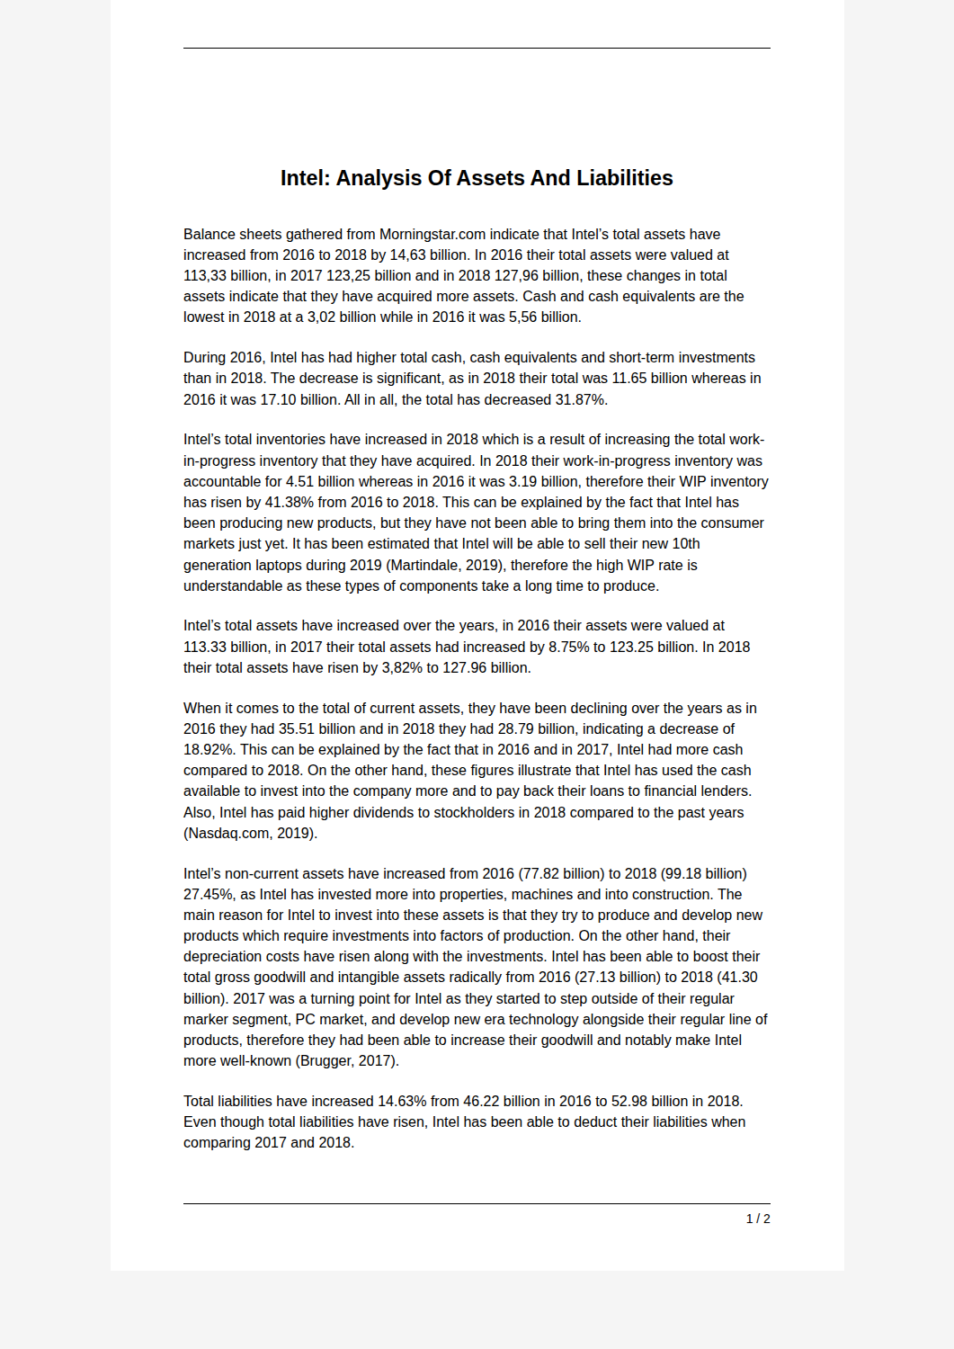Intel: Analysis Of Assets And Liabilities
Balance sheets gathered from Morningstar.com indicate that Intel’s total assets have increased from 2016 to 2018 by 14,63 billion. In 2016 their total assets were valued at 113,33 billion, in 2017 123,25 billion and in 2018 127,96 billion, these changes in total assets indicate that they have acquired more assets. Cash and cash equivalents are the lowest in 2018 at a 3,02 billion while in 2016 it was 5,56 billion.
During 2016, Intel has had higher total cash, cash equivalents and short-term investments than in 2018. The decrease is significant, as in 2018 their total was 11.65 billion whereas in 2016 it was 17.10 billion. All in all, the total has decreased 31.87%.
Intel’s total inventories have increased in 2018 which is a result of increasing the total work-in-progress inventory that they have acquired. In 2018 their work-in-progress inventory was accountable for 4.51 billion whereas in 2016 it was 3.19 billion, therefore their WIP inventory has risen by 41.38% from 2016 to 2018. This can be explained by the fact that Intel has been producing new products, but they have not been able to bring them into the consumer markets just yet. It has been estimated that Intel will be able to sell their new 10th generation laptops during 2019 (Martindale, 2019), therefore the high WIP rate is understandable as these types of components take a long time to produce.
Intel’s total assets have increased over the years, in 2016 their assets were valued at 113.33 billion, in 2017 their total assets had increased by 8.75% to 123.25 billion. In 2018 their total assets have risen by 3,82% to 127.96 billion.
When it comes to the total of current assets, they have been declining over the years as in 2016 they had 35.51 billion and in 2018 they had 28.79 billion, indicating a decrease of 18.92%. This can be explained by the fact that in 2016 and in 2017, Intel had more cash compared to 2018. On the other hand, these figures illustrate that Intel has used the cash available to invest into the company more and to pay back their loans to financial lenders. Also, Intel has paid higher dividends to stockholders in 2018 compared to the past years (Nasdaq.com, 2019).
Intel’s non-current assets have increased from 2016 (77.82 billion) to 2018 (99.18 billion) 27.45%, as Intel has invested more into properties, machines and into construction. The main reason for Intel to invest into these assets is that they try to produce and develop new products which require investments into factors of production. On the other hand, their depreciation costs have risen along with the investments. Intel has been able to boost their total gross goodwill and intangible assets radically from 2016 (27.13 billion) to 2018 (41.30 billion). 2017 was a turning point for Intel as they started to step outside of their regular marker segment, PC market, and develop new era technology alongside their regular line of products, therefore they had been able to increase their goodwill and notably make Intel more well-known (Brugger, 2017).
Total liabilities have increased 14.63% from 46.22 billion in 2016 to 52.98 billion in 2018. Even though total liabilities have risen, Intel has been able to deduct their liabilities when comparing 2017 and 2018.
1 / 2